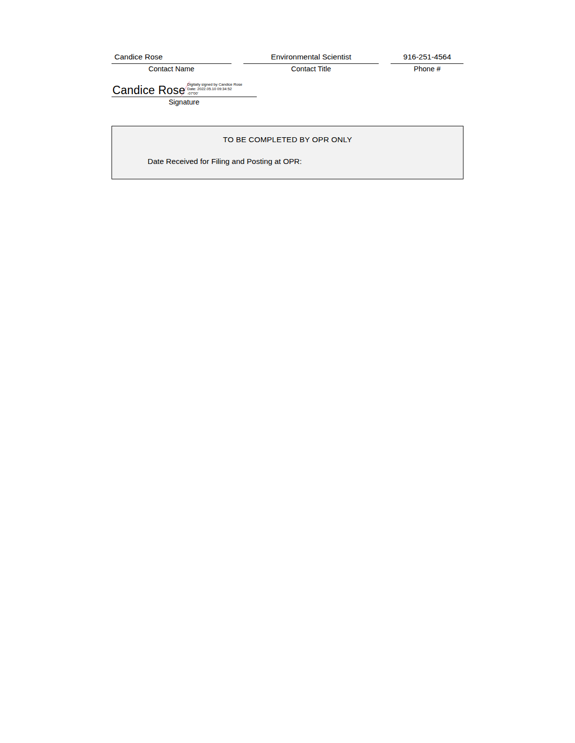Candice Rose
Contact Name
Environmental Scientist
Contact Title
916-251-4564
Phone #
Candice Rose
Digitally signed by Candice Rose
Date: 2022.05.10 09:34:52
-07'00'
Signature
TO BE COMPLETED BY OPR ONLY
Date Received for Filing and Posting at OPR: